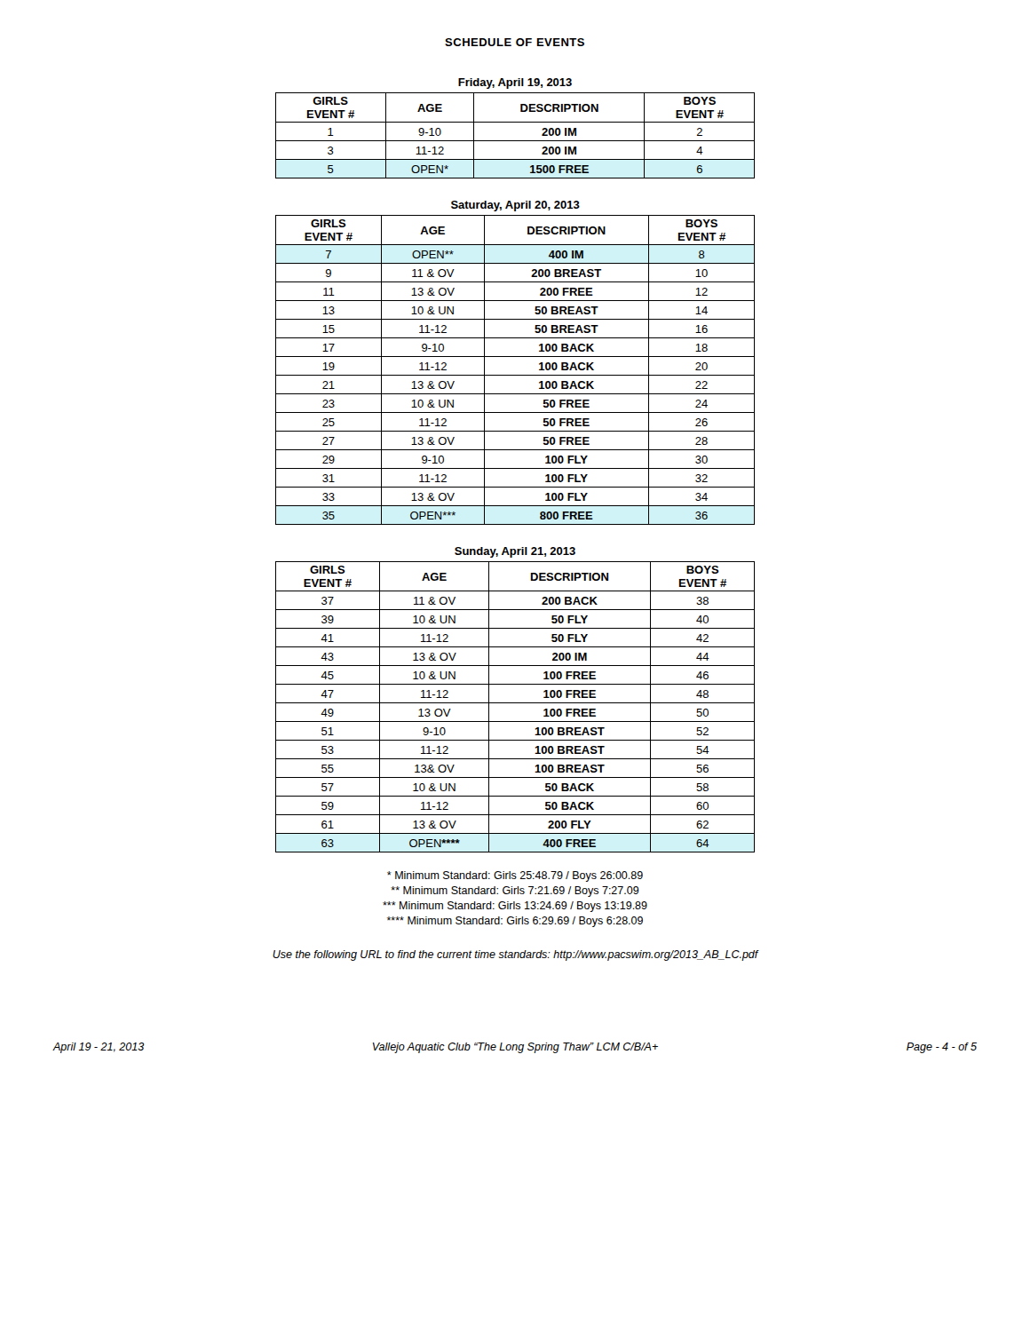SCHEDULE OF EVENTS
Friday, April 19, 2013
| GIRLS EVENT # | AGE | DESCRIPTION | BOYS EVENT # |
| --- | --- | --- | --- |
| 1 | 9-10 | 200 IM | 2 |
| 3 | 11-12 | 200 IM | 4 |
| 5 | OPEN* | 1500 FREE | 6 |
Saturday, April 20, 2013
| GIRLS EVENT # | AGE | DESCRIPTION | BOYS EVENT # |
| --- | --- | --- | --- |
| 7 | OPEN** | 400 IM | 8 |
| 9 | 11 & OV | 200 BREAST | 10 |
| 11 | 13 & OV | 200 FREE | 12 |
| 13 | 10 & UN | 50 BREAST | 14 |
| 15 | 11-12 | 50 BREAST | 16 |
| 17 | 9-10 | 100 BACK | 18 |
| 19 | 11-12 | 100 BACK | 20 |
| 21 | 13 & OV | 100 BACK | 22 |
| 23 | 10 & UN | 50 FREE | 24 |
| 25 | 11-12 | 50 FREE | 26 |
| 27 | 13 & OV | 50 FREE | 28 |
| 29 | 9-10 | 100 FLY | 30 |
| 31 | 11-12 | 100 FLY | 32 |
| 33 | 13 & OV | 100 FLY | 34 |
| 35 | OPEN*** | 800 FREE | 36 |
Sunday, April 21, 2013
| GIRLS EVENT # | AGE | DESCRIPTION | BOYS EVENT # |
| --- | --- | --- | --- |
| 37 | 11 & OV | 200 BACK | 38 |
| 39 | 10 & UN | 50 FLY | 40 |
| 41 | 11-12 | 50 FLY | 42 |
| 43 | 13 & OV | 200 IM | 44 |
| 45 | 10 & UN | 100 FREE | 46 |
| 47 | 11-12 | 100 FREE | 48 |
| 49 | 13 OV | 100 FREE | 50 |
| 51 | 9-10 | 100 BREAST | 52 |
| 53 | 11-12 | 100 BREAST | 54 |
| 55 | 13& OV | 100 BREAST | 56 |
| 57 | 10 & UN | 50 BACK | 58 |
| 59 | 11-12 | 50 BACK | 60 |
| 61 | 13 & OV | 200 FLY | 62 |
| 63 | OPEN **** | 400 FREE | 64 |
* Minimum Standard: Girls 25:48.79 / Boys 26:00.89
** Minimum Standard: Girls 7:21.69 / Boys 7:27.09
*** Minimum Standard: Girls 13:24.69 / Boys 13:19.89
**** Minimum Standard: Girls 6:29.69 / Boys 6:28.09
Use the following URL to find the current time standards: http://www.pacswim.org/2013_AB_LC.pdf
April 19 - 21, 2013
Vallejo Aquatic Club “The Long Spring Thaw” LCM C/B/A+
Page - 4 - of 5